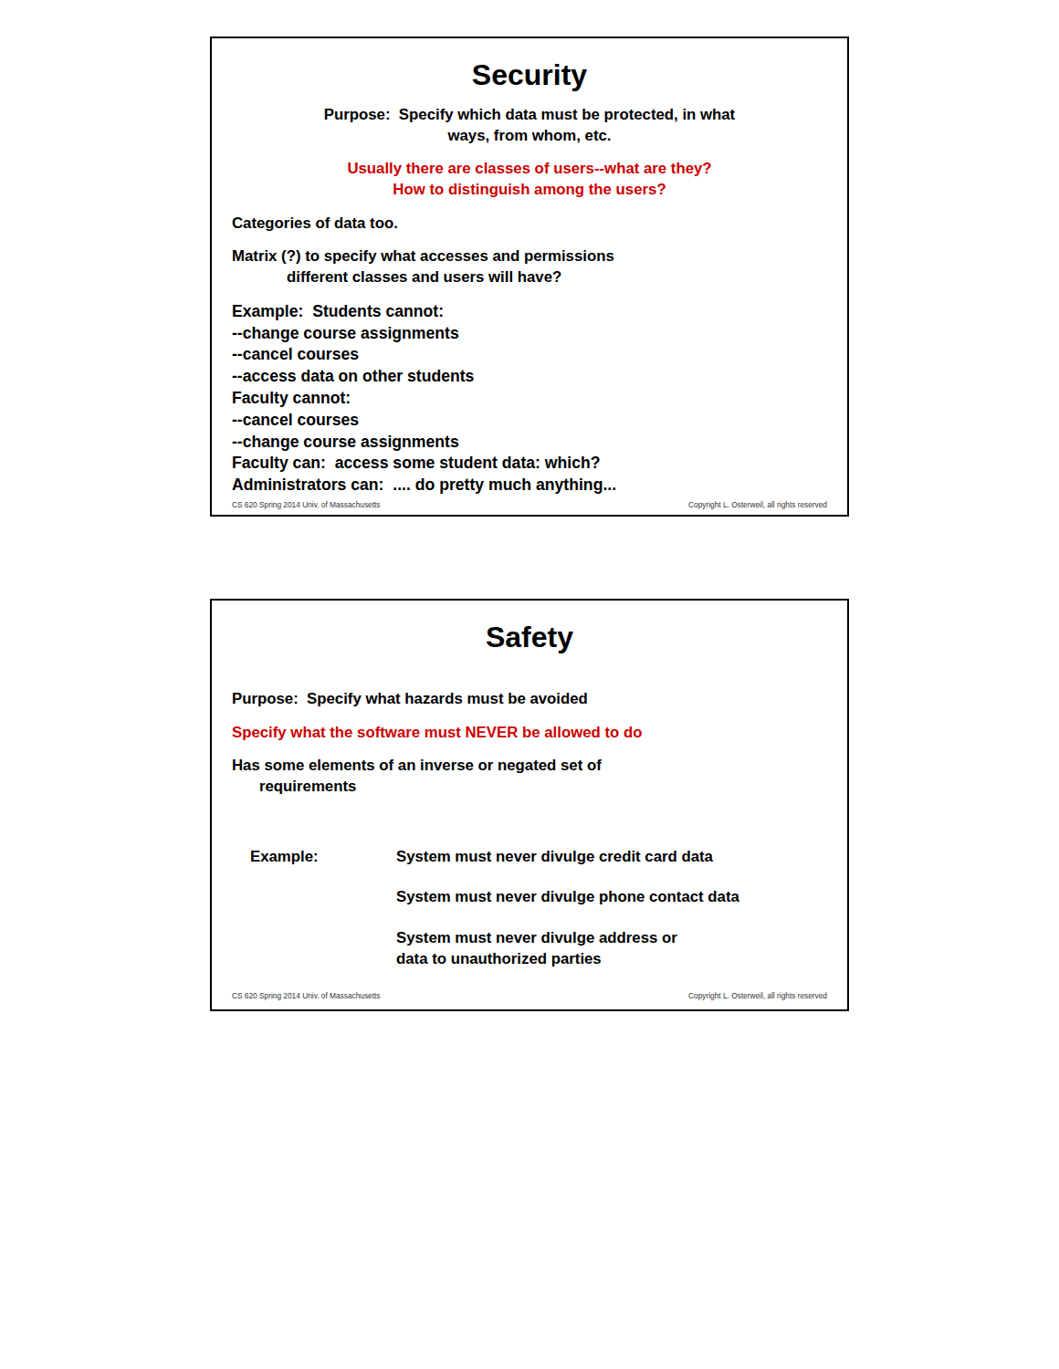Security
Purpose: Specify which data must be protected, in what
ways, from whom, etc.
Usually there are classes of users--what are they?
How to distinguish among the users?
Categories of data too.
Matrix (?) to specify what accesses and permissions
different classes and users will have?
Example: Students cannot:
--change course assignments
--cancel courses
--access data on other students
Faculty cannot:
--cancel courses
--change course assignments
Faculty can: access some student data: which?
Administrators can: .... do pretty much anything...
CS 620 Spring 2014 Univ. of Massachusetts Copyright L. Osterweil, all rights reserved
Safety
Purpose: Specify what hazards must be avoided
Specify what the software must NEVER be allowed to do
Has some elements of an inverse or negated set of
requirements
Example:
System must never divulge credit card data
System must never divulge phone contact data
System must never divulge address or
data to unauthorized parties
CS 620 Spring 2014 Univ. of Massachusetts Copyright L. Osterweil, all rights reserved